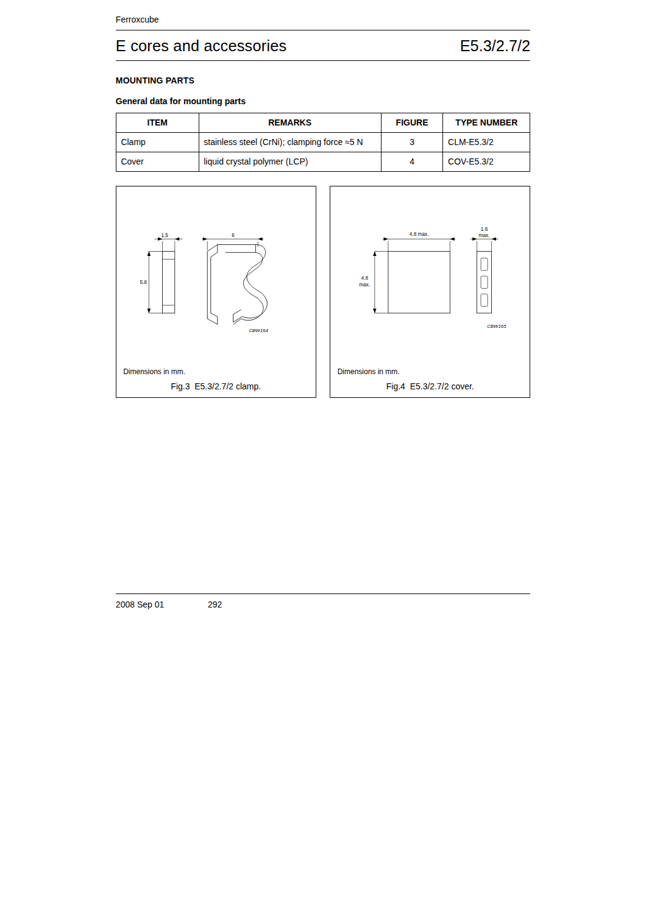Ferroxcube
E cores and accessories
E5.3/2.7/2
MOUNTING PARTS
General data for mounting parts
| ITEM | REMARKS | FIGURE | TYPE NUMBER |
| --- | --- | --- | --- |
| Clamp | stainless steel (CrNi); clamping force ≈5 N | 3 | CLM-E5.3/2 |
| Cover | liquid crystal polymer (LCP) | 4 | COV-E5.3/2 |
1.5 5.8 6 CBW164
Dimensions in mm.
Fig.3 E5.3/2.7/2 clamp.
4.8 max. 4.8 max. 1.6 max. CBW165
Dimensions in mm.
Fig.4 E5.3/2.7/2 cover.
2008 Sep 01
292